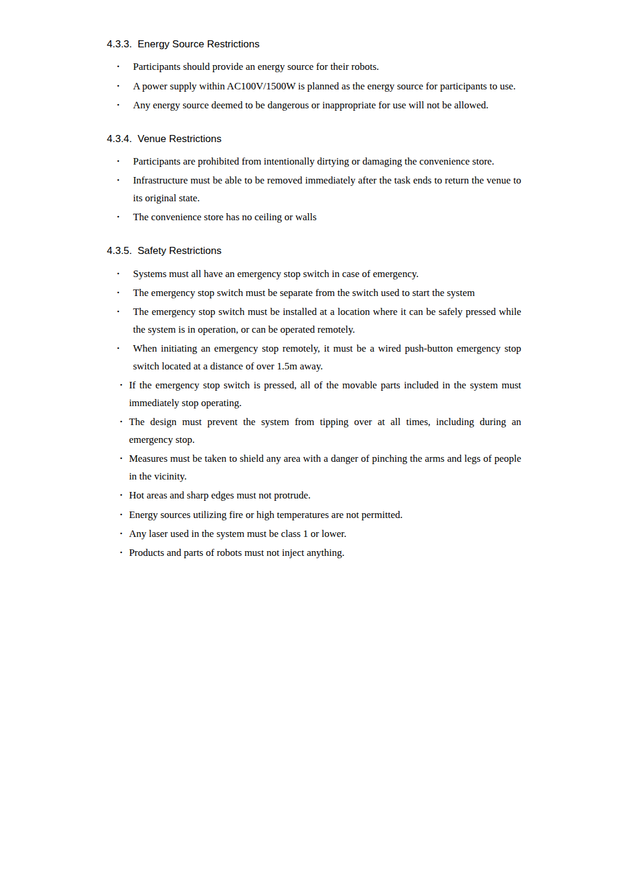4.3.3. Energy Source Restrictions
Participants should provide an energy source for their robots.
A power supply within AC100V/1500W is planned as the energy source for participants to use.
Any energy source deemed to be dangerous or inappropriate for use will not be allowed.
4.3.4. Venue Restrictions
Participants are prohibited from intentionally dirtying or damaging the convenience store.
Infrastructure must be able to be removed immediately after the task ends to return the venue to its original state.
The convenience store has no ceiling or walls
4.3.5. Safety Restrictions
Systems must all have an emergency stop switch in case of emergency.
The emergency stop switch must be separate from the switch used to start the system
The emergency stop switch must be installed at a location where it can be safely pressed while the system is in operation, or can be operated remotely.
When initiating an emergency stop remotely, it must be a wired push-button emergency stop switch located at a distance of over 1.5m away.
If the emergency stop switch is pressed, all of the movable parts included in the system must immediately stop operating.
The design must prevent the system from tipping over at all times, including during an emergency stop.
Measures must be taken to shield any area with a danger of pinching the arms and legs of people in the vicinity.
Hot areas and sharp edges must not protrude.
Energy sources utilizing fire or high temperatures are not permitted.
Any laser used in the system must be class 1 or lower.
Products and parts of robots must not inject anything.